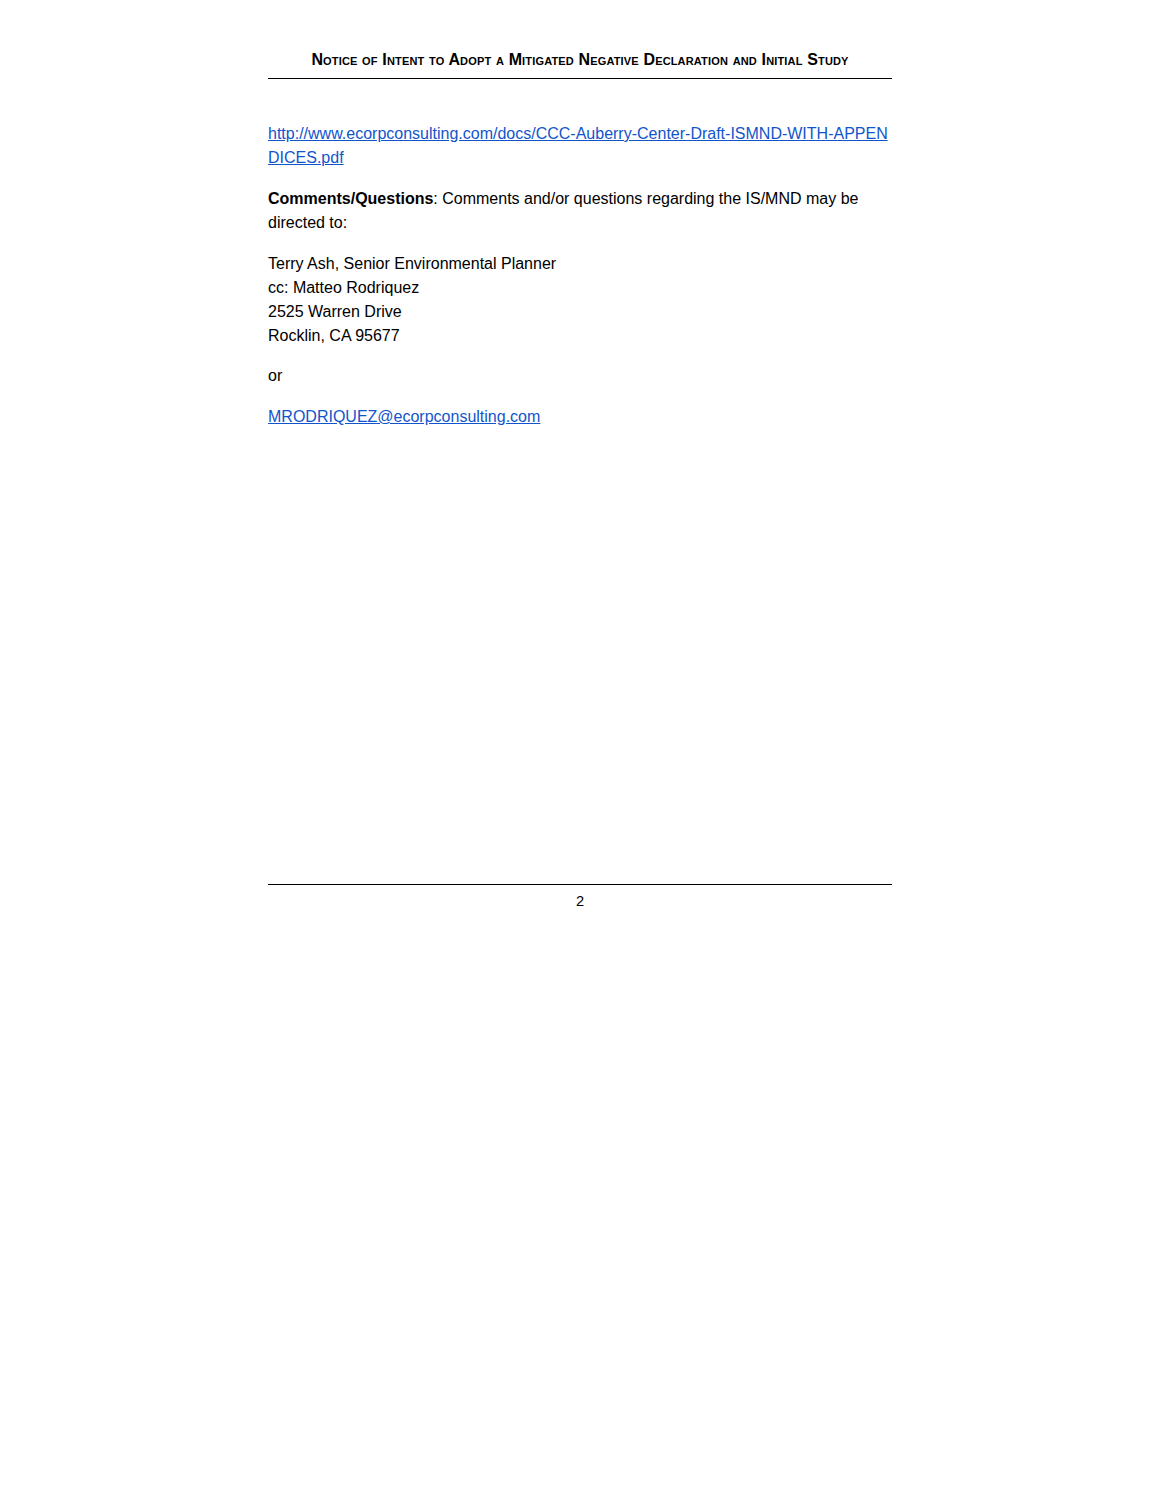Notice of Intent to Adopt a Mitigated Negative Declaration and Initial Study
http://www.ecorpconsulting.com/docs/CCC-Auberry-Center-Draft-ISMND-WITH-APPENDICES.pdf
Comments/Questions: Comments and/or questions regarding the IS/MND may be directed to:
Terry Ash, Senior Environmental Planner cc: Matteo Rodriquez 2525 Warren Drive Rocklin, CA 95677
or
MRODRIQUEZ@ecorpconsulting.com
2